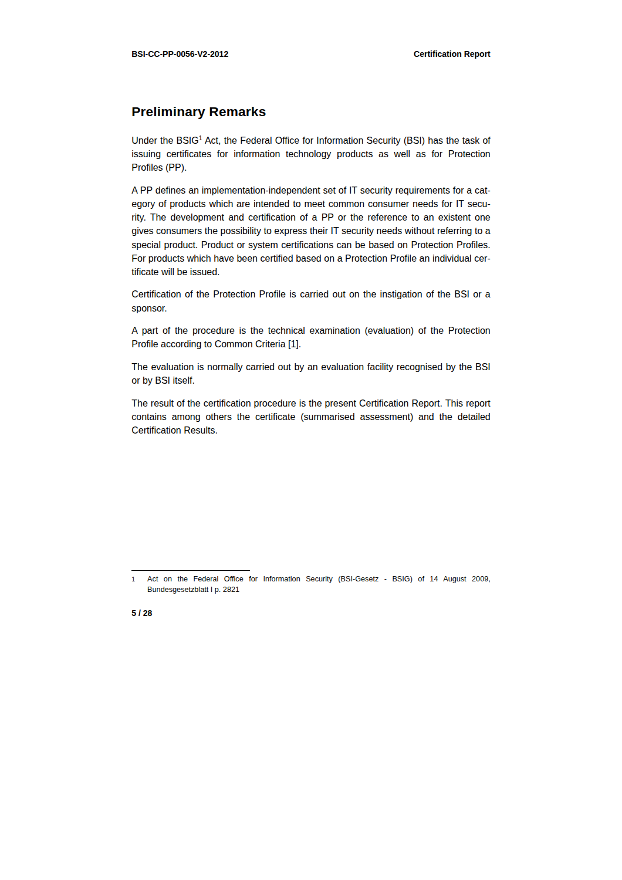BSI-CC-PP-0056-V2-2012 Certification Report
Preliminary Remarks
Under the BSIG1 Act, the Federal Office for Information Security (BSI) has the task of issuing certificates for information technology products as well as for Protection Profiles (PP).
A PP defines an implementation-independent set of IT security requirements for a category of products which are intended to meet common consumer needs for IT security. The development and certification of a PP or the reference to an existent one gives consumers the possibility to express their IT security needs without referring to a special product. Product or system certifications can be based on Protection Profiles. For products which have been certified based on a Protection Profile an individual certificate will be issued.
Certification of the Protection Profile is carried out on the instigation of the BSI or a sponsor.
A part of the procedure is the technical examination (evaluation) of the Protection Profile according to Common Criteria [1].
The evaluation is normally carried out by an evaluation facility recognised by the BSI or by BSI itself.
The result of the certification procedure is the present Certification Report. This report contains among others the certificate (summarised assessment) and the detailed Certification Results.
1 Act on the Federal Office for Information Security (BSI-Gesetz - BSIG) of 14 August 2009, Bundesgesetzblatt I p. 2821
5 / 28